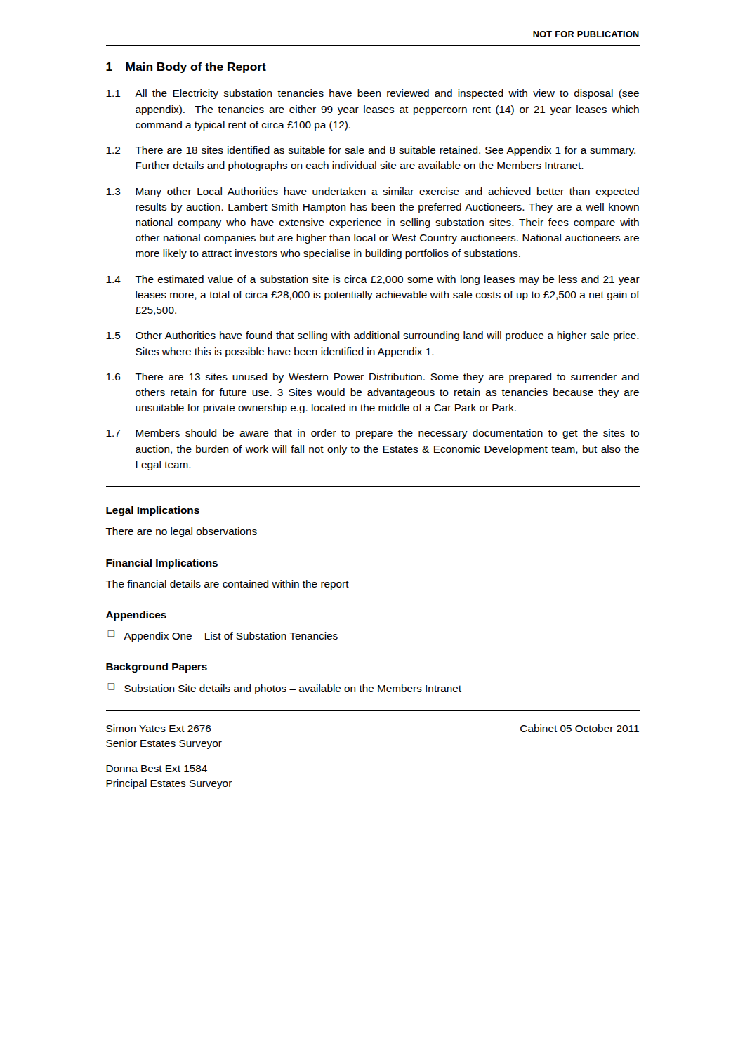NOT FOR PUBLICATION
1 Main Body of the Report
1.1
All the Electricity substation tenancies have been reviewed and inspected with view to disposal (see appendix). The tenancies are either 99 year leases at peppercorn rent (14) or 21 year leases which command a typical rent of circa £100 pa (12).
1.2
There are 18 sites identified as suitable for sale and 8 suitable retained. See Appendix 1 for a summary. Further details and photographs on each individual site are available on the Members Intranet.
1.3
Many other Local Authorities have undertaken a similar exercise and achieved better than expected results by auction. Lambert Smith Hampton has been the preferred Auctioneers. They are a well known national company who have extensive experience in selling substation sites. Their fees compare with other national companies but are higher than local or West Country auctioneers. National auctioneers are more likely to attract investors who specialise in building portfolios of substations.
1.4
The estimated value of a substation site is circa £2,000 some with long leases may be less and 21 year leases more, a total of circa £28,000 is potentially achievable with sale costs of up to £2,500 a net gain of £25,500.
1.5
Other Authorities have found that selling with additional surrounding land will produce a higher sale price. Sites where this is possible have been identified in Appendix 1.
1.6
There are 13 sites unused by Western Power Distribution. Some they are prepared to surrender and others retain for future use. 3 Sites would be advantageous to retain as tenancies because they are unsuitable for private ownership e.g. located in the middle of a Car Park or Park.
1.7
Members should be aware that in order to prepare the necessary documentation to get the sites to auction, the burden of work will fall not only to the Estates & Economic Development team, but also the Legal team.
Legal Implications
There are no legal observations
Financial Implications
The financial details are contained within the report
Appendices
Appendix One – List of Substation Tenancies
Background Papers
Substation Site details and photos – available on the Members Intranet
Simon Yates Ext 2676
Senior Estates Surveyor
Cabinet 05 October 2011
Donna Best Ext 1584
Principal Estates Surveyor